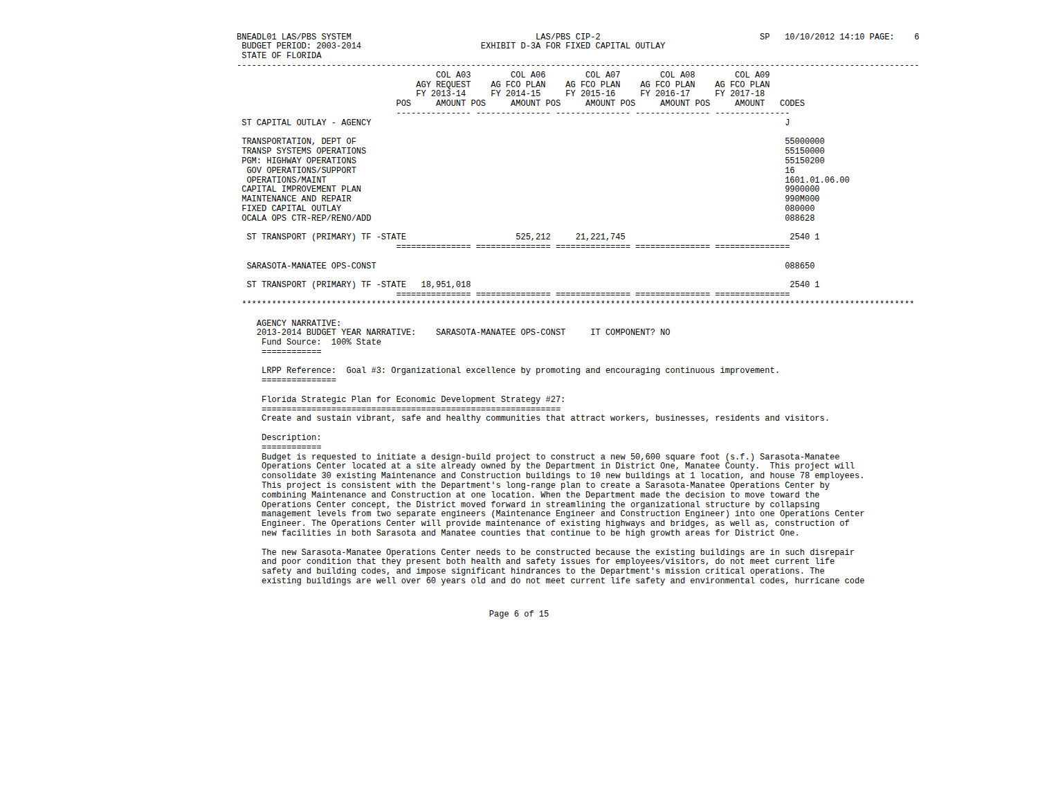BNEADL01 LAS/PBS SYSTEM LAS/PBS CIP-2 SP 10/10/2012 14:10 PAGE: 6 BUDGET PERIOD: 2003-2014 EXHIBIT D-3A FOR FIXED CAPITAL OUTLAY STATE OF FLORIDA ----------------------------------------------------------------------------------------------------------------------------------------- COL A03 COL A06 COL A07 COL A08 COL A09 AGY REQUEST AG FCO PLAN AG FCO PLAN AG FCO PLAN AG FCO PLAN FY 2013-14 FY 2014-15 FY 2015-16 FY 2016-17 FY 2017-18 POS AMOUNT POS AMOUNT POS AMOUNT POS AMOUNT POS AMOUNT CODES --------------- --------------- --------------- --------------- --------------- ST CAPITAL OUTLAY - AGENCY J TRANSPORTATION, DEPT OF 55000000 TRANSP SYSTEMS OPERATIONS 55150000 PGM: HIGHWAY OPERATIONS 55150200 GOV OPERATIONS/SUPPORT 16 OPERATIONS/MAINT 1601.01.06.00 CAPITAL IMPROVEMENT PLAN 9900000 MAINTENANCE AND REPAIR 990M000 FIXED CAPITAL OUTLAY 080000 OCALA OPS CTR-REP/RENO/ADD 088628 ST TRANSPORT (PRIMARY) TF -STATE 525,212 21,221,745 2540 1 =============== =============== =============== =============== =============== SARASOTA-MANATEE OPS-CONST 088650 ST TRANSPORT (PRIMARY) TF -STATE 18,951,018 2540 1 =============== =============== =============== =============== =============== *************************************************************************************************************************************** AGENCY NARRATIVE: 2013-2014 BUDGET YEAR NARRATIVE: SARASOTA-MANATEE OPS-CONST IT COMPONENT? NO Fund Source: 100% State ============ LRPP Reference: Goal #3: Organizational excellence by promoting and encouraging continuous improvement. =============== Florida Strategic Plan for Economic Development Strategy #27: ============================================================ Create and sustain vibrant, safe and healthy communities that attract workers, businesses, residents and visitors. Description: ============ Budget is requested to initiate a design-build project to construct a new 50,600 square foot (s.f.) Sarasota-Manatee Operations Center located at a site already owned by the Department in District One, Manatee County. This project will consolidate 30 existing Maintenance and Construction buildings to 10 new buildings at 1 location, and house 78 employees. This project is consistent with the Department's long-range plan to create a Sarasota-Manatee Operations Center by combining Maintenance and Construction at one location. When the Department made the decision to move toward the Operations Center concept, the District moved forward in streamlining the organizational structure by collapsing management levels from two separate engineers (Maintenance Engineer and Construction Engineer) into one Operations Center Engineer. The Operations Center will provide maintenance of existing highways and bridges, as well as, construction of new facilities in both Sarasota and Manatee counties that continue to be high growth areas for District One. The new Sarasota-Manatee Operations Center needs to be constructed because the existing buildings are in such disrepair and poor condition that they present both health and safety issues for employees/visitors, do not meet current life safety and building codes, and impose significant hindrances to the Department's mission critical operations. The existing buildings are well over 60 years old and do not meet current life safety and environmental codes, hurricane code
Page 6 of 15